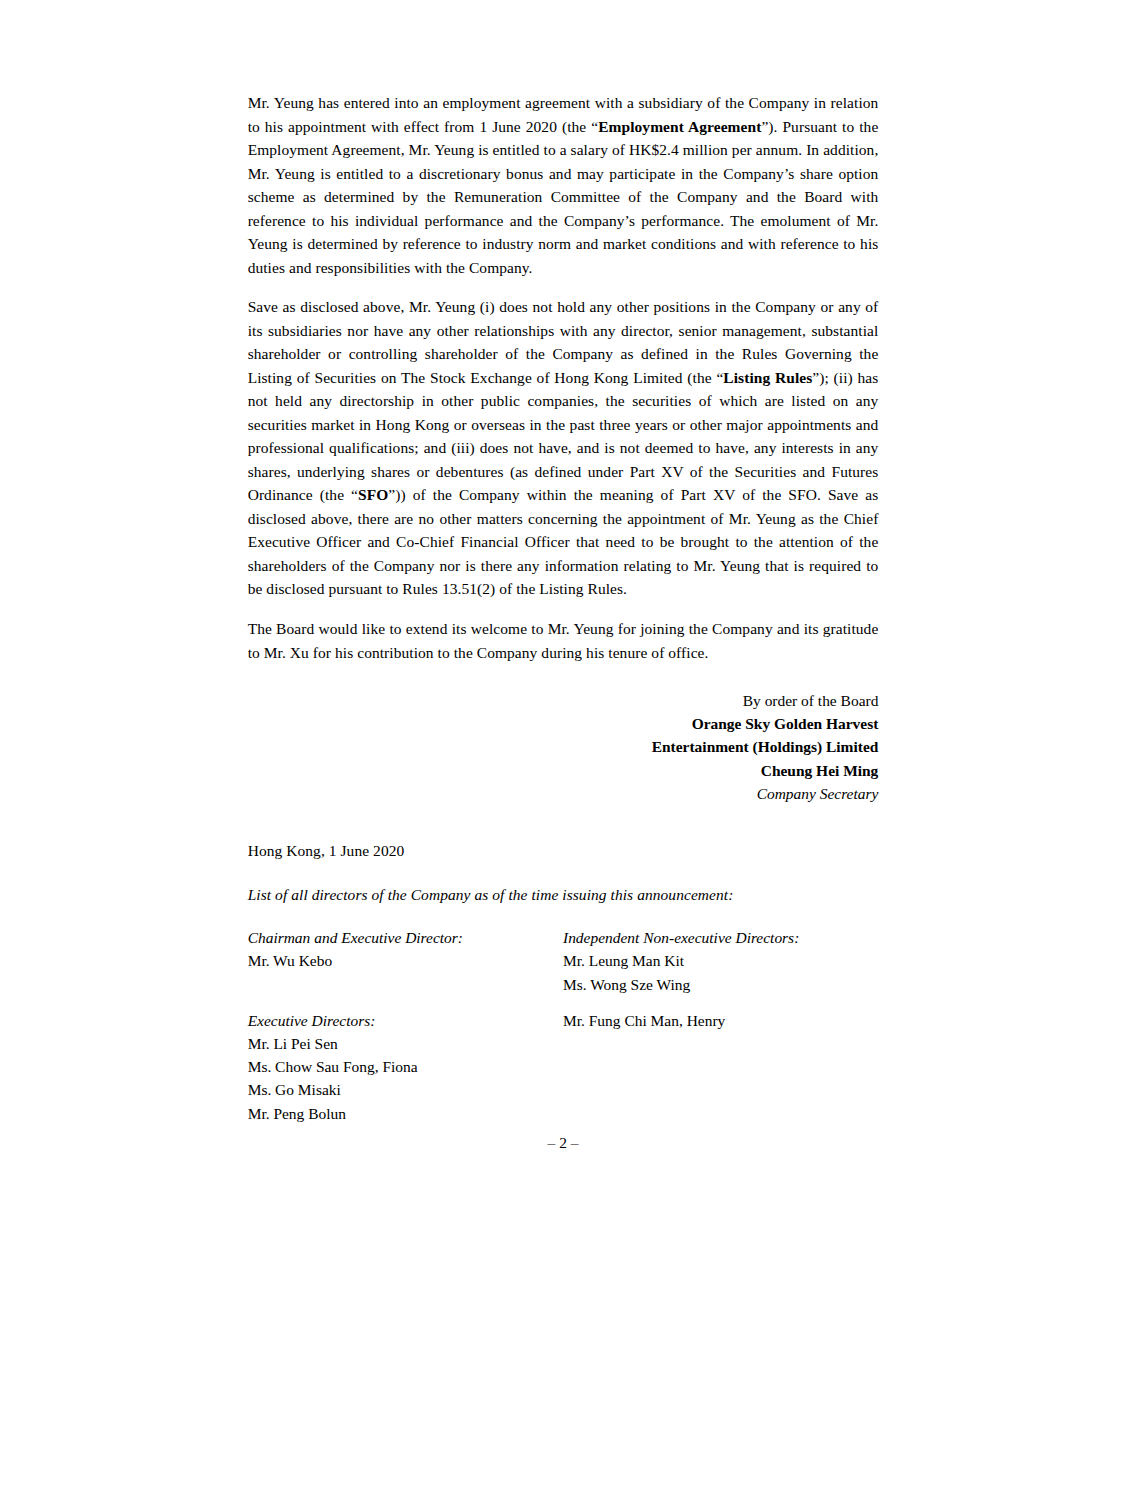Mr. Yeung has entered into an employment agreement with a subsidiary of the Company in relation to his appointment with effect from 1 June 2020 (the “Employment Agreement”). Pursuant to the Employment Agreement, Mr. Yeung is entitled to a salary of HK$2.4 million per annum. In addition, Mr. Yeung is entitled to a discretionary bonus and may participate in the Company’s share option scheme as determined by the Remuneration Committee of the Company and the Board with reference to his individual performance and the Company’s performance. The emolument of Mr. Yeung is determined by reference to industry norm and market conditions and with reference to his duties and responsibilities with the Company.
Save as disclosed above, Mr. Yeung (i) does not hold any other positions in the Company or any of its subsidiaries nor have any other relationships with any director, senior management, substantial shareholder or controlling shareholder of the Company as defined in the Rules Governing the Listing of Securities on The Stock Exchange of Hong Kong Limited (the “Listing Rules”); (ii) has not held any directorship in other public companies, the securities of which are listed on any securities market in Hong Kong or overseas in the past three years or other major appointments and professional qualifications; and (iii) does not have, and is not deemed to have, any interests in any shares, underlying shares or debentures (as defined under Part XV of the Securities and Futures Ordinance (the “SFO”)) of the Company within the meaning of Part XV of the SFO. Save as disclosed above, there are no other matters concerning the appointment of Mr. Yeung as the Chief Executive Officer and Co-Chief Financial Officer that need to be brought to the attention of the shareholders of the Company nor is there any information relating to Mr. Yeung that is required to be disclosed pursuant to Rules 13.51(2) of the Listing Rules.
The Board would like to extend its welcome to Mr. Yeung for joining the Company and its gratitude to Mr. Xu for his contribution to the Company during his tenure of office.
By order of the Board Orange Sky Golden Harvest Entertainment (Holdings) Limited Cheung Hei Ming Company Secretary
Hong Kong, 1 June 2020
List of all directors of the Company as of the time issuing this announcement:
| Chairman and Executive Director: | Independent Non-executive Directors: |
| Mr. Wu Kebo | Mr. Leung Man Kit |
| | Ms. Wong Sze Wing |
| Executive Directors: | Mr. Fung Chi Man, Henry |
| Mr. Li Pei Sen | |
| Ms. Chow Sau Fong, Fiona | |
| Ms. Go Misaki | |
| Mr. Peng Bolun | |
– 2 –